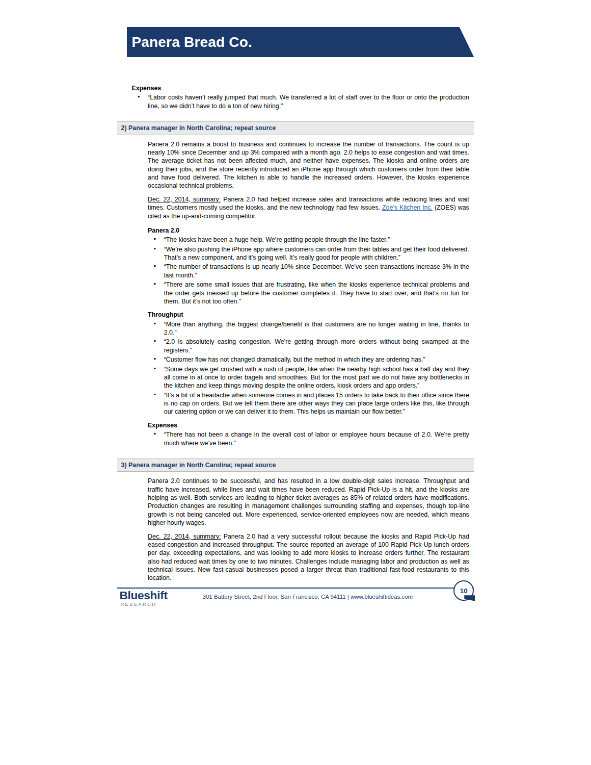Panera Bread Co.
Expenses
“Labor costs haven’t really jumped that much. We transferred a lot of staff over to the floor or onto the production line, so we didn’t have to do a ton of new hiring.”
2) Panera manager in North Carolina; repeat source
Panera 2.0 remains a boost to business and continues to increase the number of transactions. The count is up nearly 10% since December and up 3% compared with a month ago. 2.0 helps to ease congestion and wait times. The average ticket has not been affected much, and neither have expenses. The kiosks and online orders are doing their jobs, and the store recently introduced an iPhone app through which customers order from their table and have food delivered. The kitchen is able to handle the increased orders. However, the kiosks experience occasional technical problems.
Dec. 22, 2014, summary: Panera 2.0 had helped increase sales and transactions while reducing lines and wait times. Customers mostly used the kiosks, and the new technology had few issues. Zoe’s Kitchen Inc. (ZOES) was cited as the up-and-coming competitor.
Panera 2.0
“The kiosks have been a huge help. We’re getting people through the line faster.”
“We’re also pushing the iPhone app where customers can order from their tables and get their food delivered. That’s a new component, and it’s going well. It’s really good for people with children.”
“The number of transactions is up nearly 10% since December. We’ve seen transactions increase 3% in the last month.”
“There are some small issues that are frustrating, like when the kiosks experience technical problems and the order gets messed up before the customer completes it. They have to start over, and that’s no fun for them. But it’s not too often.”
Throughput
“More than anything, the biggest change/benefit is that customers are no longer waiting in line, thanks to 2.0.”
“2.0 is absolutely easing congestion. We’re getting through more orders without being swamped at the registers.”
“Customer flow has not changed dramatically, but the method in which they are ordering has.”
“Some days we get crushed with a rush of people, like when the nearby high school has a half day and they all come in at once to order bagels and smoothies. But for the most part we do not have any bottlenecks in the kitchen and keep things moving despite the online orders, kiosk orders and app orders.”
“It’s a bit of a headache when someone comes in and places 15 orders to take back to their office since there is no cap on orders. But we tell them there are other ways they can place large orders like this, like through our catering option or we can deliver it to them. This helps us maintain our flow better.”
Expenses
“There has not been a change in the overall cost of labor or employee hours because of 2.0. We’re pretty much where we’ve been.”
3) Panera manager in North Carolina; repeat source
Panera 2.0 continues to be successful, and has resulted in a low double-digit sales increase. Throughput and traffic have increased, while lines and wait times have been reduced. Rapid Pick-Up is a hit, and the kiosks are helping as well. Both services are leading to higher ticket averages as 85% of related orders have modifications. Production changes are resulting in management challenges surrounding staffing and expenses, though top-line growth is not being canceled out. More experienced, service-oriented employees now are needed, which means higher hourly wages.
Dec. 22, 2014, summary: Panera 2.0 had a very successful rollout because the kiosks and Rapid Pick-Up had eased congestion and increased throughput. The source reported an average of 100 Rapid Pick-Up lunch orders per day, exceeding expectations, and was looking to add more kiosks to increase orders further. The restaurant also had reduced wait times by one to two minutes. Challenges include managing labor and production as well as technical issues. New fast-casual businesses posed a larger threat than traditional fast-food restaurants to this location.
Blueshift
RESEARCH
301 Battery Street, 2nd Floor, San Francisco, CA 94111 | www.blueshiftideas.com
10